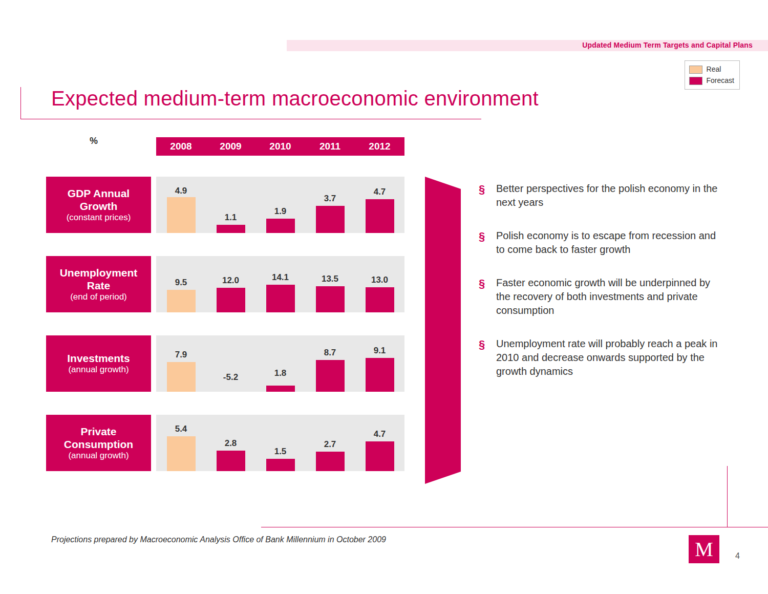Updated Medium Term Targets and Capital Plans
Real
Forecast
Expected medium-term macroeconomic environment
%
2008
2009
2010
2011
2012
GDP Annual
Growth(constant prices)
4.9
1.1
1.9
3.7
4.7
Unemployment
Rate(end of period)
9.5
12.0
14.1
13.5
13.0
Investments(annual growth)
7.9
-5.2
1.8
8.7
9.1
Private
Consumption(annual growth)
5.4
2.8
1.5
2.7
4.7
Better perspectives for the polish economy in the next years
Polish economy is to escape from recession and to come back to faster growth
Faster economic growth will be underpinned by the recovery of both investments and private consumption
Unemployment rate will probably reach a peak in 2010 and decrease onwards supported by the growth dynamics
Projections prepared by Macroeconomic Analysis Office of Bank Millennium in October 2009
M
4